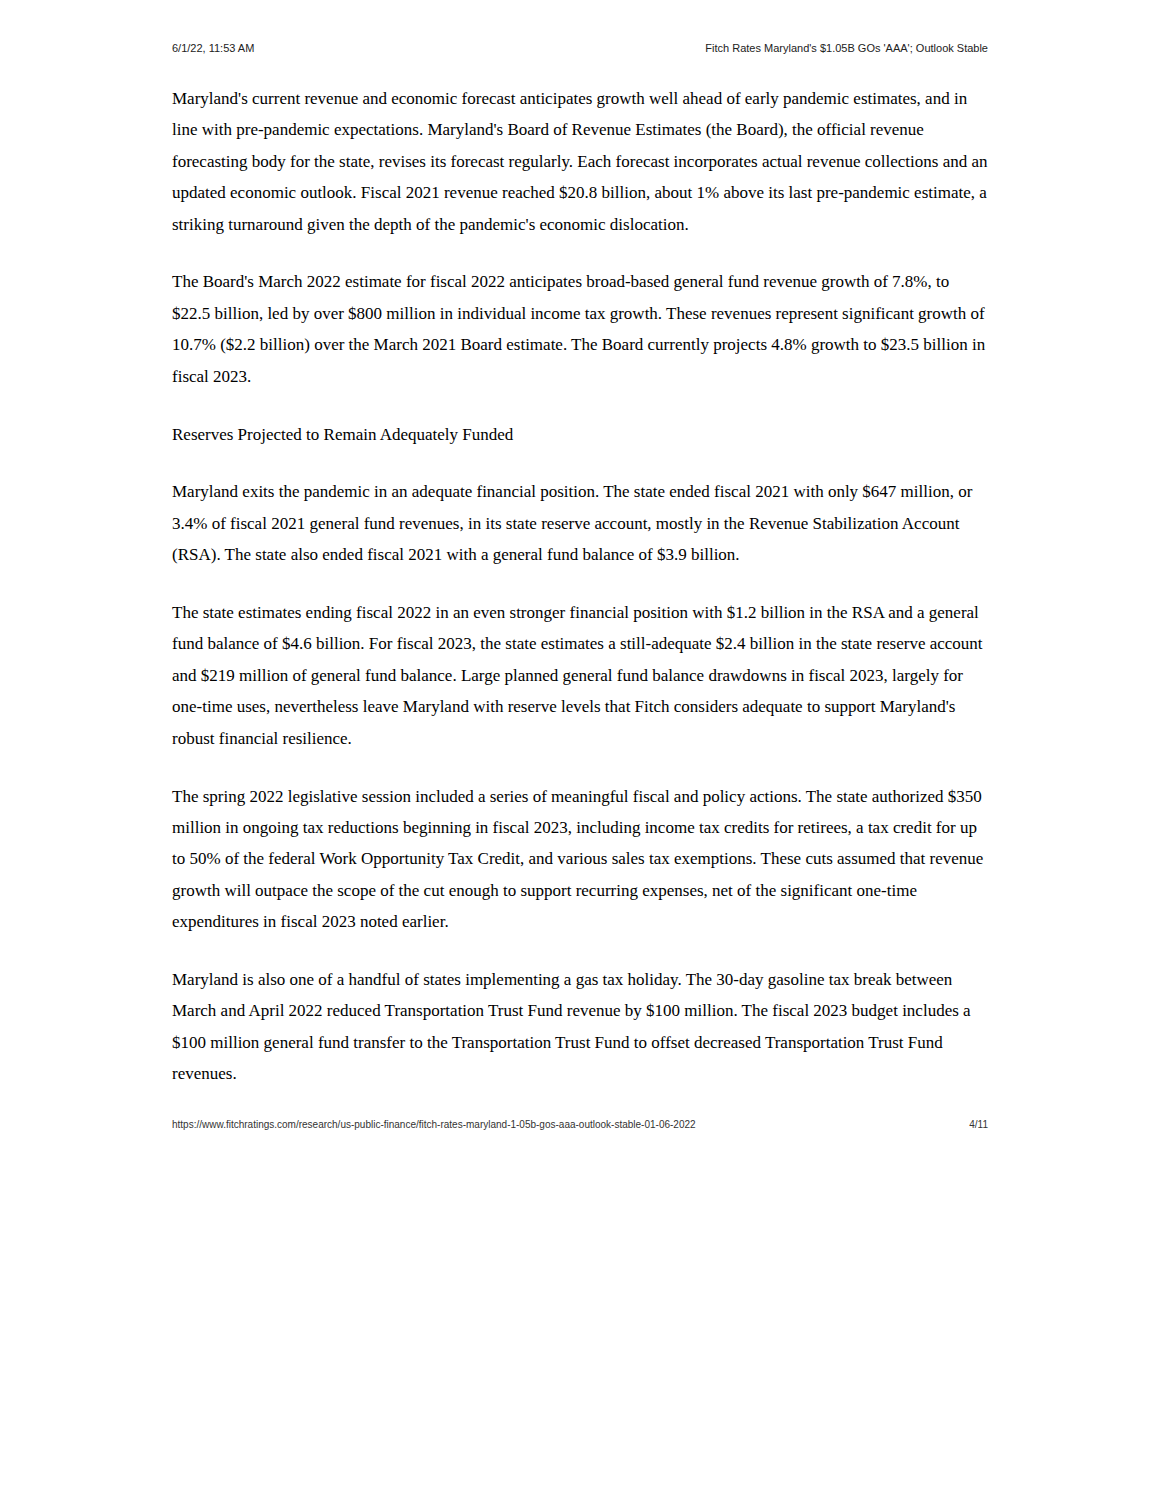6/1/22, 11:53 AM Fitch Rates Maryland's $1.05B GOs 'AAA'; Outlook Stable
Maryland's current revenue and economic forecast anticipates growth well ahead of early pandemic estimates, and in line with pre-pandemic expectations. Maryland's Board of Revenue Estimates (the Board), the official revenue forecasting body for the state, revises its forecast regularly. Each forecast incorporates actual revenue collections and an updated economic outlook. Fiscal 2021 revenue reached $20.8 billion, about 1% above its last pre-pandemic estimate, a striking turnaround given the depth of the pandemic's economic dislocation.
The Board's March 2022 estimate for fiscal 2022 anticipates broad-based general fund revenue growth of 7.8%, to $22.5 billion, led by over $800 million in individual income tax growth. These revenues represent significant growth of 10.7% ($2.2 billion) over the March 2021 Board estimate. The Board currently projects 4.8% growth to $23.5 billion in fiscal 2023.
Reserves Projected to Remain Adequately Funded
Maryland exits the pandemic in an adequate financial position. The state ended fiscal 2021 with only $647 million, or 3.4% of fiscal 2021 general fund revenues, in its state reserve account, mostly in the Revenue Stabilization Account (RSA). The state also ended fiscal 2021 with a general fund balance of $3.9 billion.
The state estimates ending fiscal 2022 in an even stronger financial position with $1.2 billion in the RSA and a general fund balance of $4.6 billion. For fiscal 2023, the state estimates a still-adequate $2.4 billion in the state reserve account and $219 million of general fund balance. Large planned general fund balance drawdowns in fiscal 2023, largely for one-time uses, nevertheless leave Maryland with reserve levels that Fitch considers adequate to support Maryland's robust financial resilience.
The spring 2022 legislative session included a series of meaningful fiscal and policy actions. The state authorized $350 million in ongoing tax reductions beginning in fiscal 2023, including income tax credits for retirees, a tax credit for up to 50% of the federal Work Opportunity Tax Credit, and various sales tax exemptions. These cuts assumed that revenue growth will outpace the scope of the cut enough to support recurring expenses, net of the significant one-time expenditures in fiscal 2023 noted earlier.
Maryland is also one of a handful of states implementing a gas tax holiday. The 30-day gasoline tax break between March and April 2022 reduced Transportation Trust Fund revenue by $100 million. The fiscal 2023 budget includes a $100 million general fund transfer to the Transportation Trust Fund to offset decreased Transportation Trust Fund revenues.
https://www.fitchratings.com/research/us-public-finance/fitch-rates-maryland-1-05b-gos-aaa-outlook-stable-01-06-2022 4/11